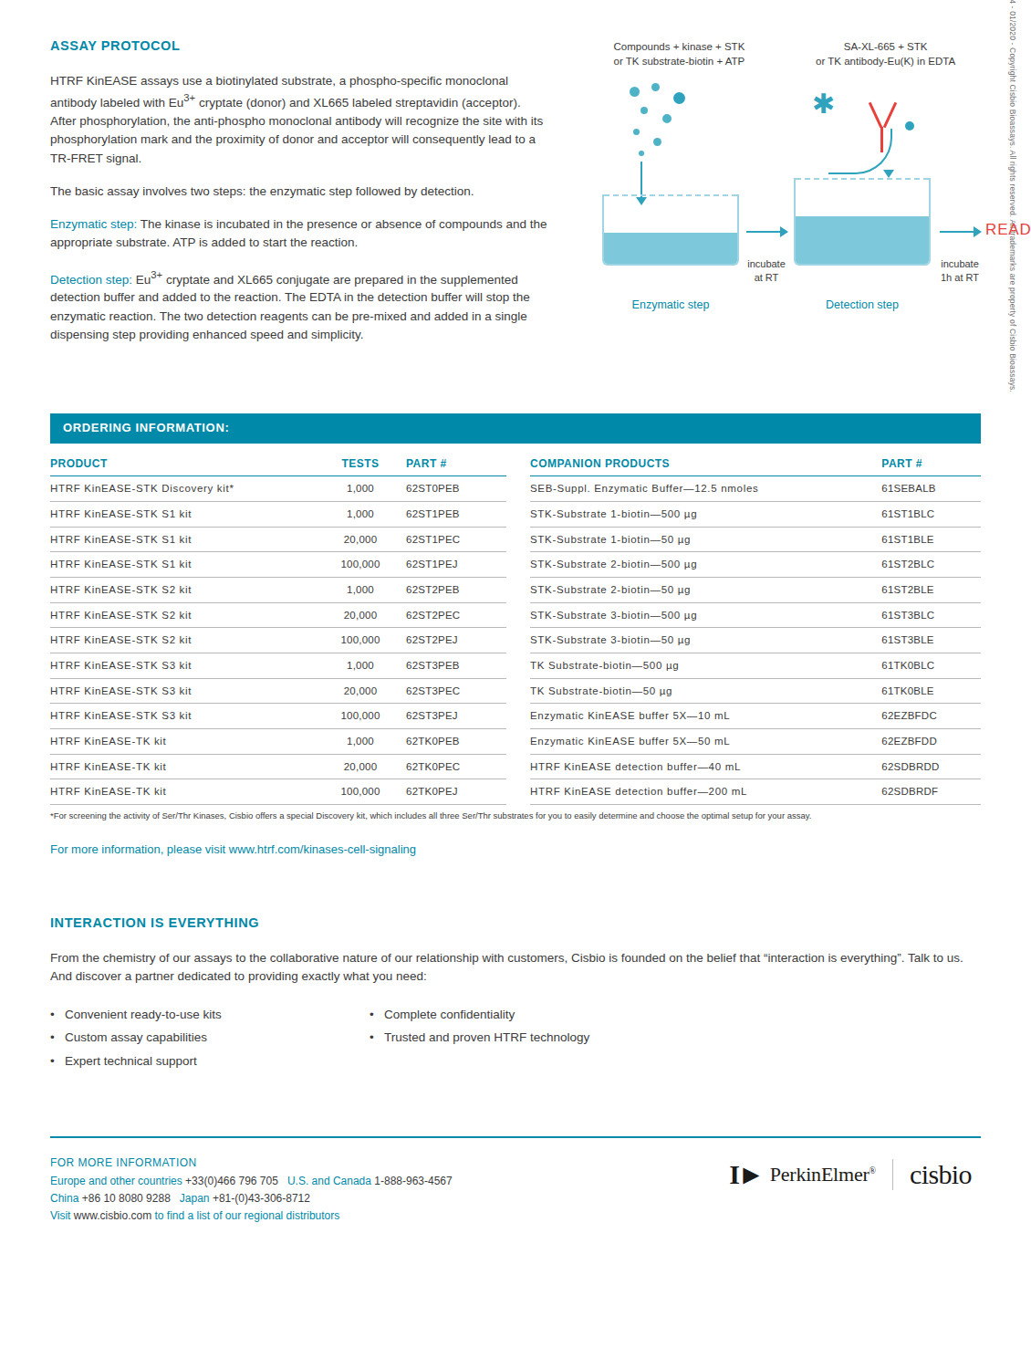MDF004 - 01/2020 - Copyright Cisbio Bioassays. All rights reserved. All trademarks are property of Cisbio Bioassays.
Assay Protocol
HTRF KinEASE assays use a biotinylated substrate, a phospho-specific monoclonal antibody labeled with Eu3+ cryptate (donor) and XL665 labeled streptavidin (acceptor). After phosphorylation, the anti-phospho monoclonal antibody will recognize the site with its phosphorylation mark and the proximity of donor and acceptor will consequently lead to a TR-FRET signal.
The basic assay involves two steps: the enzymatic step followed by detection.
Enzymatic step: The kinase is incubated in the presence or absence of compounds and the appropriate substrate. ATP is added to start the reaction.
Detection step: Eu3+ cryptate and XL665 conjugate are prepared in the supplemented detection buffer and added to the reaction. The EDTA in the detection buffer will stop the enzymatic reaction. The two detection reagents can be pre-mixed and added in a single dispensing step providing enhanced speed and simplicity.
Compounds + kinase + STK
or TK substrate-biotin + ATP
SA-XL-665 + STK
or TK antibody-Eu(K) in EDTA
✱
READ
incubate
at RT
incubate
1h at RT
Enzymatic step
Detection step
ORDERING INFORMATION:
| Product | Tests | Part # |
| --- | --- | --- |
| HTRF KinEASE-STK Discovery kit* | 1,000 | 62ST0PEB |
| HTRF KinEASE-STK S1 kit | 1,000 | 62ST1PEB |
| HTRF KinEASE-STK S1 kit | 20,000 | 62ST1PEC |
| HTRF KinEASE-STK S1 kit | 100,000 | 62ST1PEJ |
| HTRF KinEASE-STK S2 kit | 1,000 | 62ST2PEB |
| HTRF KinEASE-STK S2 kit | 20,000 | 62ST2PEC |
| HTRF KinEASE-STK S2 kit | 100,000 | 62ST2PEJ |
| HTRF KinEASE-STK S3 kit | 1,000 | 62ST3PEB |
| HTRF KinEASE-STK S3 kit | 20,000 | 62ST3PEC |
| HTRF KinEASE-STK S3 kit | 100,000 | 62ST3PEJ |
| HTRF KinEASE-TK kit | 1,000 | 62TK0PEB |
| HTRF KinEASE-TK kit | 20,000 | 62TK0PEC |
| HTRF KinEASE-TK kit | 100,000 | 62TK0PEJ |
| Companion Products | Part # |
| --- | --- |
| SEB-Suppl. Enzymatic Buffer—12.5 nmoles | 61SEBALB |
| STK-Substrate 1-biotin—500 µg | 61ST1BLC |
| STK-Substrate 1-biotin—50 µg | 61ST1BLE |
| STK-Substrate 2-biotin—500 µg | 61ST2BLC |
| STK-Substrate 2-biotin—50 µg | 61ST2BLE |
| STK-Substrate 3-biotin—500 µg | 61ST3BLC |
| STK-Substrate 3-biotin—50 µg | 61ST3BLE |
| TK Substrate-biotin—500 µg | 61TK0BLC |
| TK Substrate-biotin—50 µg | 61TK0BLE |
| Enzymatic KinEASE buffer 5X—10 mL | 62EZBFDC |
| Enzymatic KinEASE buffer 5X—50 mL | 62EZBFDD |
| HTRF KinEASE detection buffer—40 mL | 62SDBRDD |
| HTRF KinEASE detection buffer—200 mL | 62SDBRDF |
*For screening the activity of Ser/Thr Kinases, Cisbio offers a special Discovery kit, which includes all three Ser/Thr substrates for you to easily determine and choose the optimal setup for your assay.
For more information, please visit www.htrf.com/kinases-cell-signaling
Interaction is Everything
From the chemistry of our assays to the collaborative nature of our relationship with customers, Cisbio is founded on the belief that “interaction is everything”. Talk to us. And discover a partner dedicated to providing exactly what you need:
Convenient ready-to-use kits
Complete confidentiality
Custom assay capabilities
Trusted and proven HTRF technology
Expert technical support
FOR MORE INFORMATION
Europe and other countries +33(0)466 796 705 U.S. and Canada 1-888-963-4567
China +86 10 8080 9288 Japan +81-(0)43-306-8712
Visit www.cisbio.com to find a list of our regional distributors
I►PerkinElmer®
cisbio